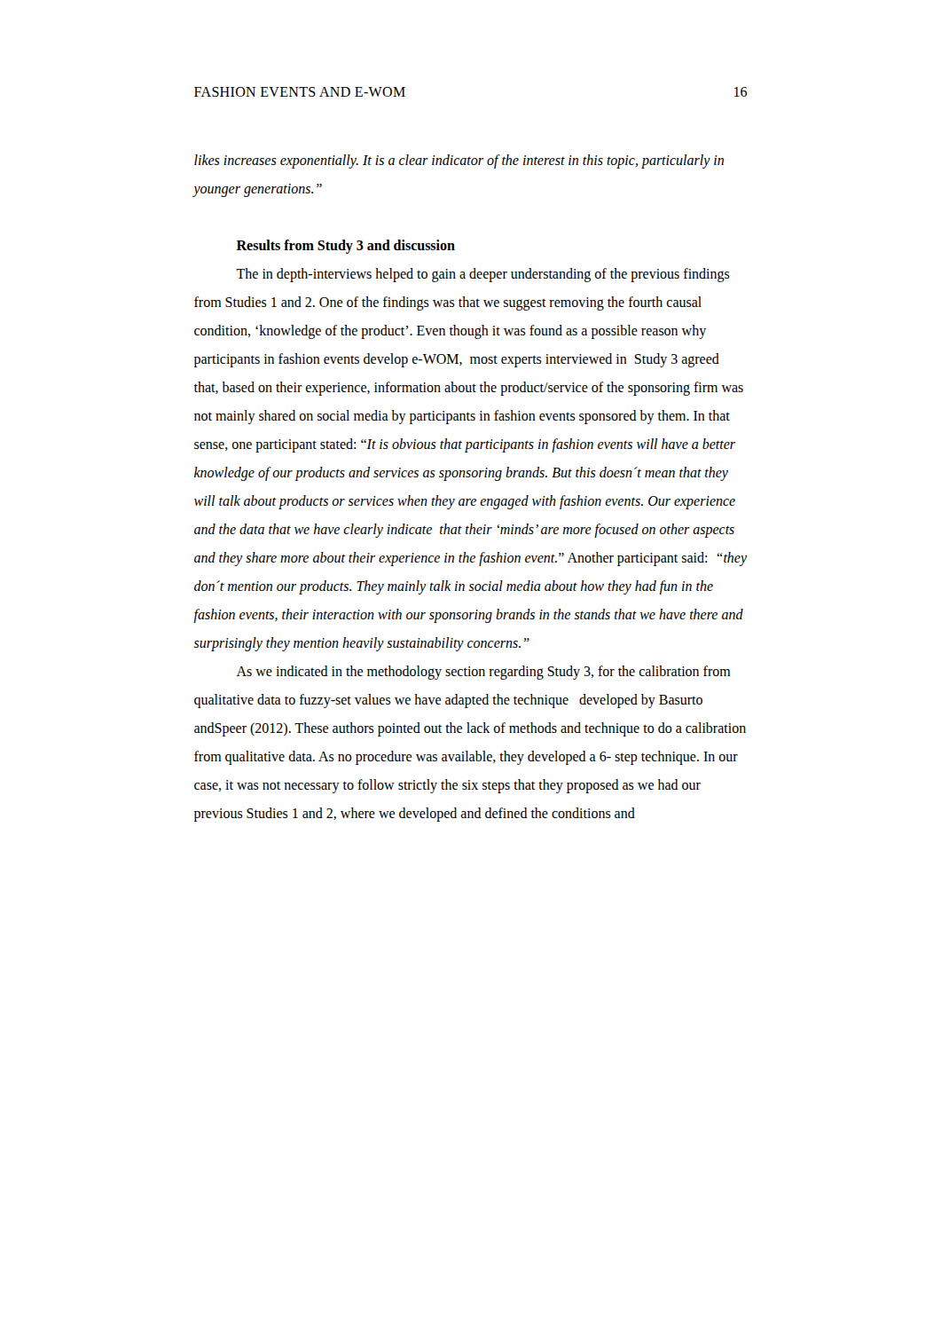Fashion Events and e-WOM 16
likes increases exponentially. It is a clear indicator of the interest in this topic, particularly in younger generations.”
Results from Study 3 and discussion
The in depth-interviews helped to gain a deeper understanding of the previous findings from Studies 1 and 2. One of the findings was that we suggest removing the fourth causal condition, ‘knowledge of the product’. Even though it was found as a possible reason why participants in fashion events develop e-WOM, most experts interviewed in Study 3 agreed that, based on their experience, information about the product/service of the sponsoring firm was not mainly shared on social media by participants in fashion events sponsored by them. In that sense, one participant stated: “It is obvious that participants in fashion events will have a better knowledge of our products and services as sponsoring brands. But this doesn´t mean that they will talk about products or services when they are engaged with fashion events. Our experience and the data that we have clearly indicate that their ‘minds’ are more focused on other aspects and they share more about their experience in the fashion event.” Another participant said: “they don´t mention our products. They mainly talk in social media about how they had fun in the fashion events, their interaction with our sponsoring brands in the stands that we have there and surprisingly they mention heavily sustainability concerns.”
As we indicated in the methodology section regarding Study 3, for the calibration from qualitative data to fuzzy-set values we have adapted the technique developed by Basurto andSpeer (2012). These authors pointed out the lack of methods and technique to do a calibration from qualitative data. As no procedure was available, they developed a 6- step technique. In our case, it was not necessary to follow strictly the six steps that they proposed as we had our previous Studies 1 and 2, where we developed and defined the conditions and